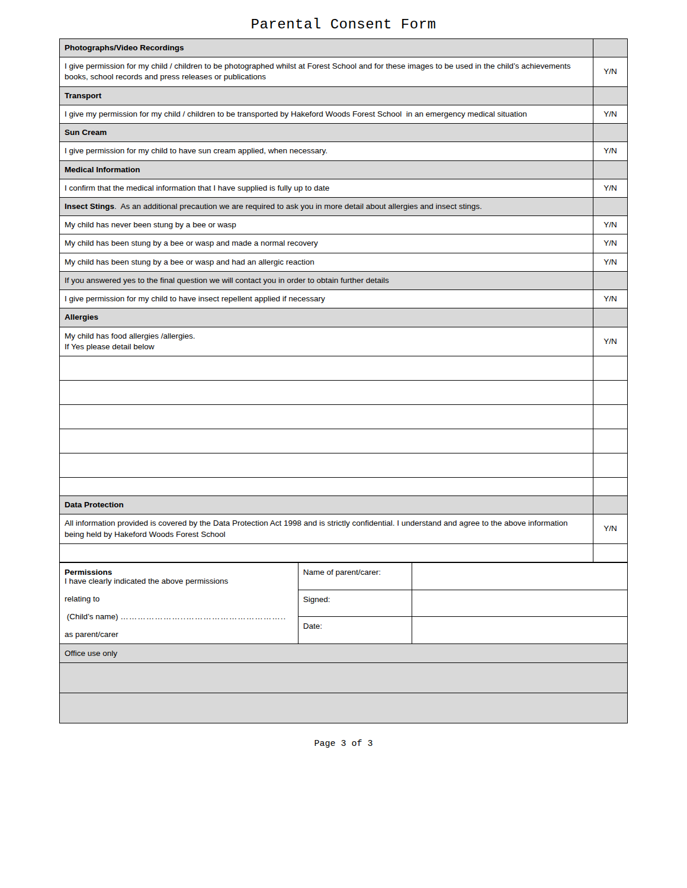Parental Consent Form
| Photographs/Video Recordings | |
| I give permission for my child / children to be photographed whilst at Forest School and for these images to be used in the child’s achievements books, school records and press releases or publications | Y/N |
| Transport | |
| I give my permission for my child / children to be transported by Hakeford Woods Forest School in an emergency medical situation | Y/N |
| Sun Cream | |
| I give permission for my child to have sun cream applied, when necessary. | Y/N |
| Medical Information | |
| I confirm that the medical information that I have supplied is fully up to date | Y/N |
| Insect Stings . As an additional precaution we are required to ask you in more detail about allergies and insect stings. | |
| My child has never been stung by a bee or wasp | Y/N |
| My child has been stung by a bee or wasp and made a normal recovery | Y/N |
| My child has been stung by a bee or wasp and had an allergic reaction | Y/N |
| If you answered yes to the final question we will contact you in order to obtain further details | |
| I give permission for my child to have insect repellent applied if necessary | Y/N |
| Allergies | |
| My child has food allergies /allergies. If Yes please detail below | Y/N |
| Data Protection | |
| All information provided is covered by the Data Protection Act 1998 and is strictly confidential. I understand and agree to the above information being held by Hakeford Woods Forest School | Y/N |
| Permissions I have clearly indicated the above permissions relating to (Child’s name) …………………..…………………………….. as parent/carer | Name of parent/carer: | |
| Signed: | |
| Date: | |
| Office use only |
Page 3 of 3